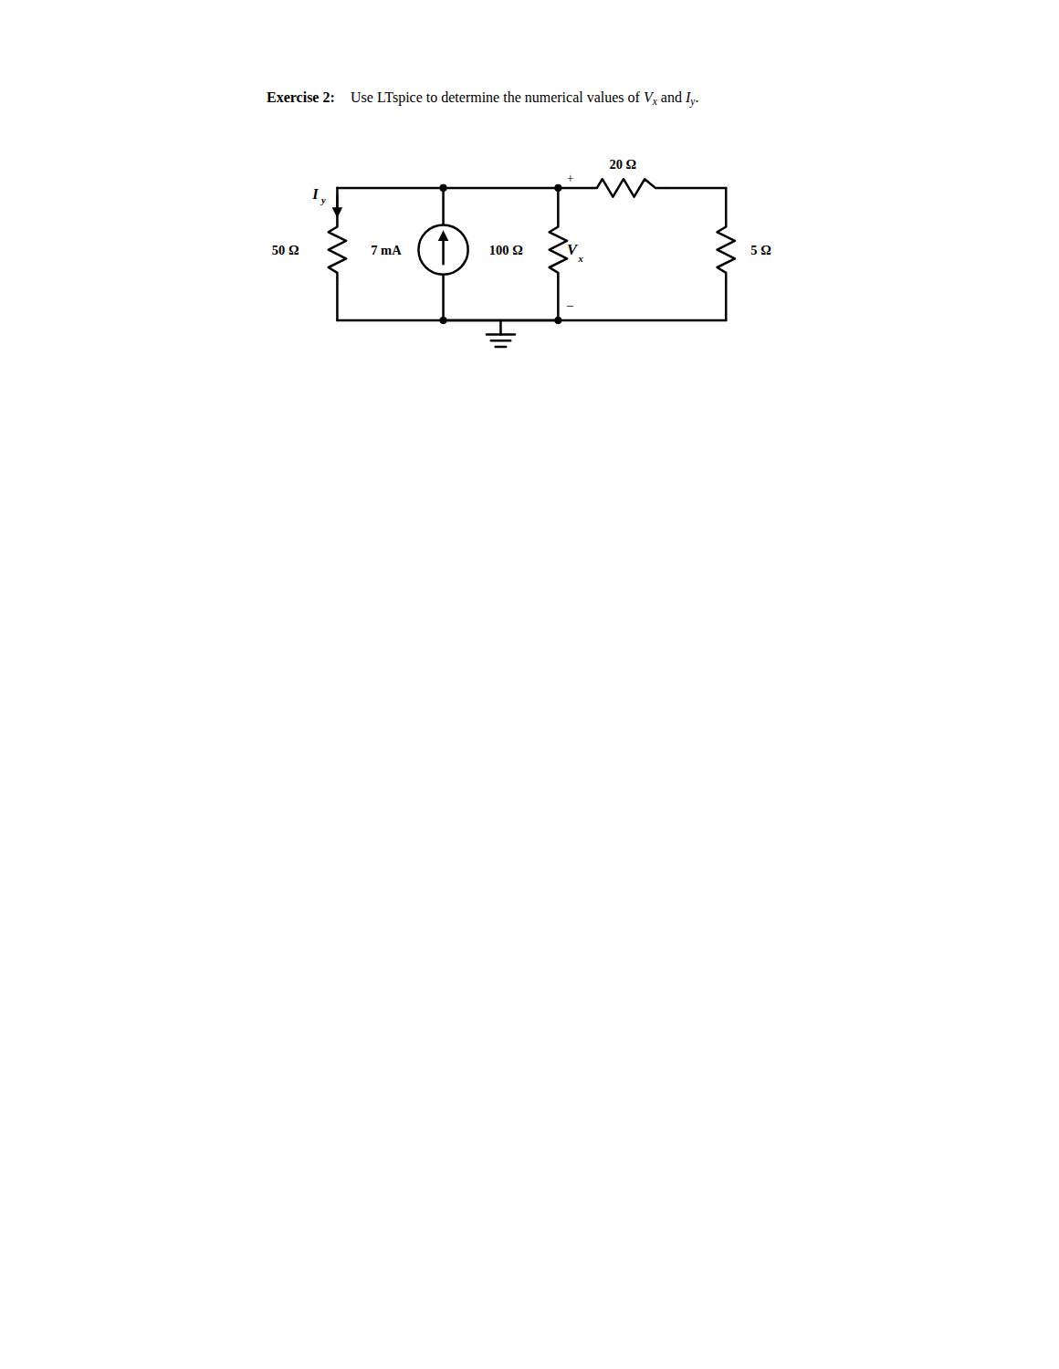Exercise 2: Use LTspice to determine the numerical values of Vx and Iy.
Exercise 2 circuit schematic A 50 ohm resistor on the left branch carries current I sub y downward. A 7 mA current source points upward. A 100 ohm resistor has voltage V sub x across it, plus on top. A 20 ohm resistor connects the top of the 100 ohm resistor to the top of a 5 ohm resistor. The bottom rail is grounded. I y 50 Ω 7 mA 100 Ω 5 Ω 20 Ω V x + –